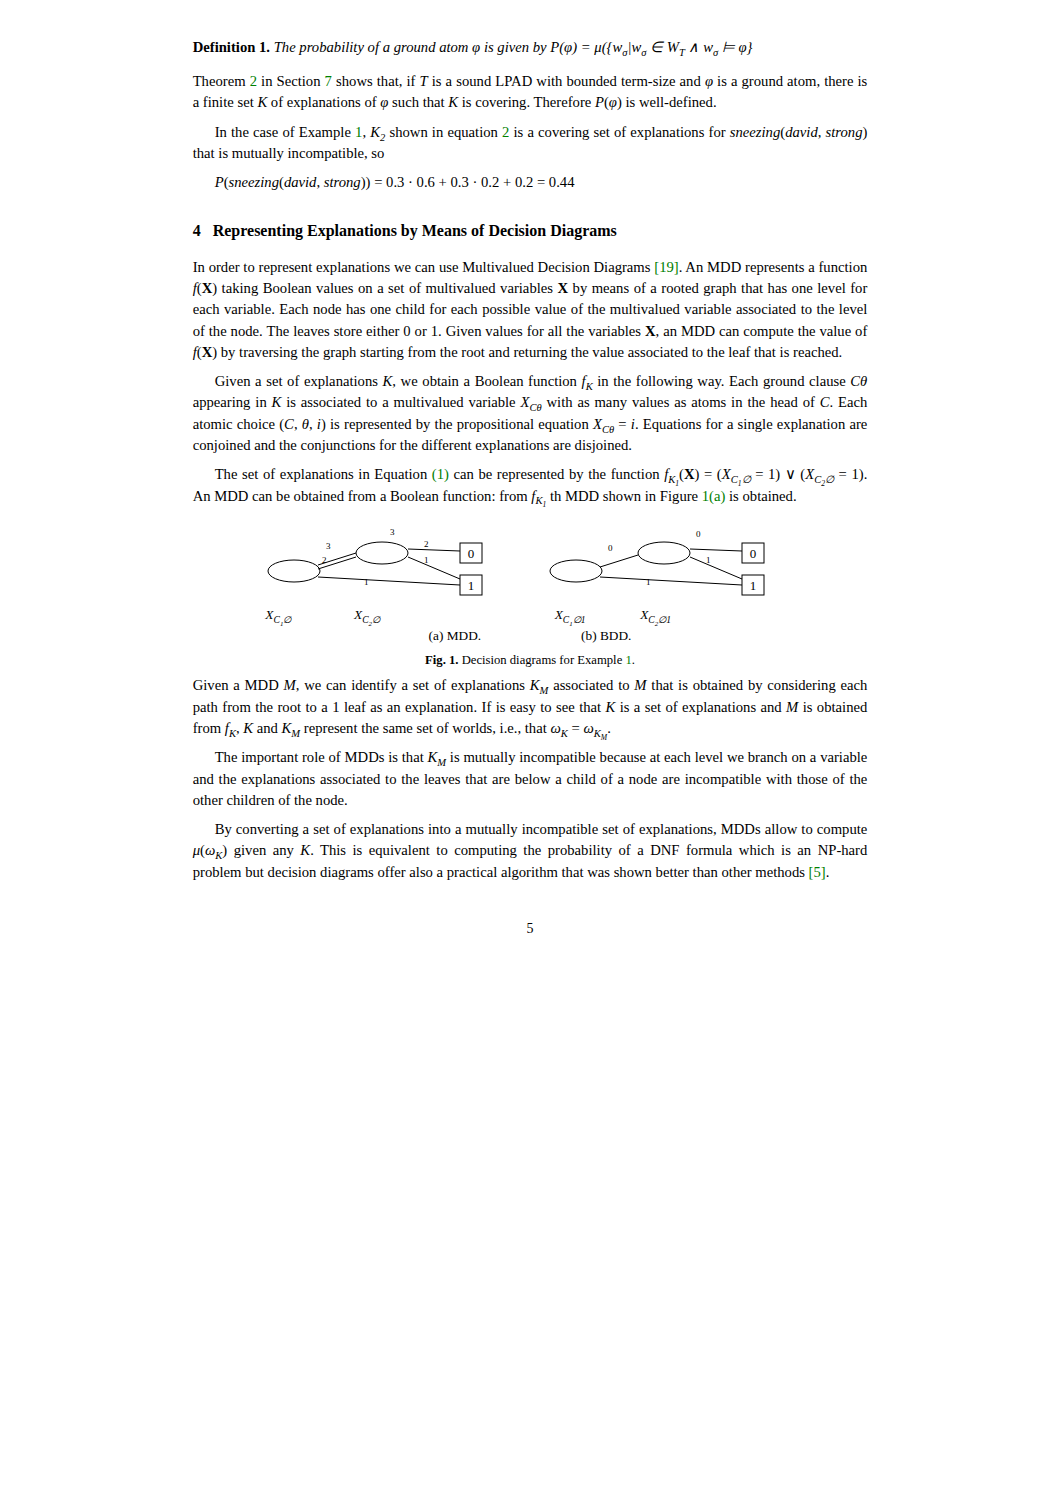Definition 1. The probability of a ground atom φ is given by P(φ) = μ({wσ|wσ ∈ WT ∧ wσ ⊨ φ}
Theorem 2 in Section 7 shows that, if T is a sound LPAD with bounded term-size and φ is a ground atom, there is a finite set K of explanations of φ such that K is covering. Therefore P(φ) is well-defined.
In the case of Example 1, K2 shown in equation 2 is a covering set of explanations for sneezing(david, strong) that is mutually incompatible, so
P(sneezing(david, strong)) = 0.3 · 0.6 + 0.3 · 0.2 + 0.2 = 0.44
4 Representing Explanations by Means of Decision Diagrams
In order to represent explanations we can use Multivalued Decision Diagrams [19]. An MDD represents a function f(X) taking Boolean values on a set of multivalued variables X by means of a rooted graph that has one level for each variable. Each node has one child for each possible value of the multivalued variable associated to the level of the node. The leaves store either 0 or 1. Given values for all the variables X, an MDD can compute the value of f(X) by traversing the graph starting from the root and returning the value associated to the leaf that is reached.
Given a set of explanations K, we obtain a Boolean function fK in the following way. Each ground clause Cθ appearing in K is associated to a multivalued variable XCθ with as many values as atoms in the head of C. Each atomic choice (C, θ, i) is represented by the propositional equation XCθ = i. Equations for a single explanation are conjoined and the conjunctions for the different explanations are disjoined.
The set of explanations in Equation (1) can be represented by the function fK1(X) = (XC1∅ = 1) ∨ (XC2∅ = 1). An MDD can be obtained from a Boolean function: from fK1 th MDD shown in Figure 1(a) is obtained.
0 1 3 2 1 3 2 1 0 1 0 1 0 1
XC1∅ XC2∅ XC1∅1 XC2∅1
(a) MDD. (b) BDD.
Fig. 1. Decision diagrams for Example 1.
Given a MDD M, we can identify a set of explanations KM associated to M that is obtained by considering each path from the root to a 1 leaf as an explanation. If is easy to see that K is a set of explanations and M is obtained from fK, K and KM represent the same set of worlds, i.e., that ωK = ωKM.
The important role of MDDs is that KM is mutually incompatible because at each level we branch on a variable and the explanations associated to the leaves that are below a child of a node are incompatible with those of the other children of the node.
By converting a set of explanations into a mutually incompatible set of explanations, MDDs allow to compute μ(ωK) given any K. This is equivalent to computing the probability of a DNF formula which is an NP-hard problem but decision diagrams offer also a practical algorithm that was shown better than other methods [5].
5